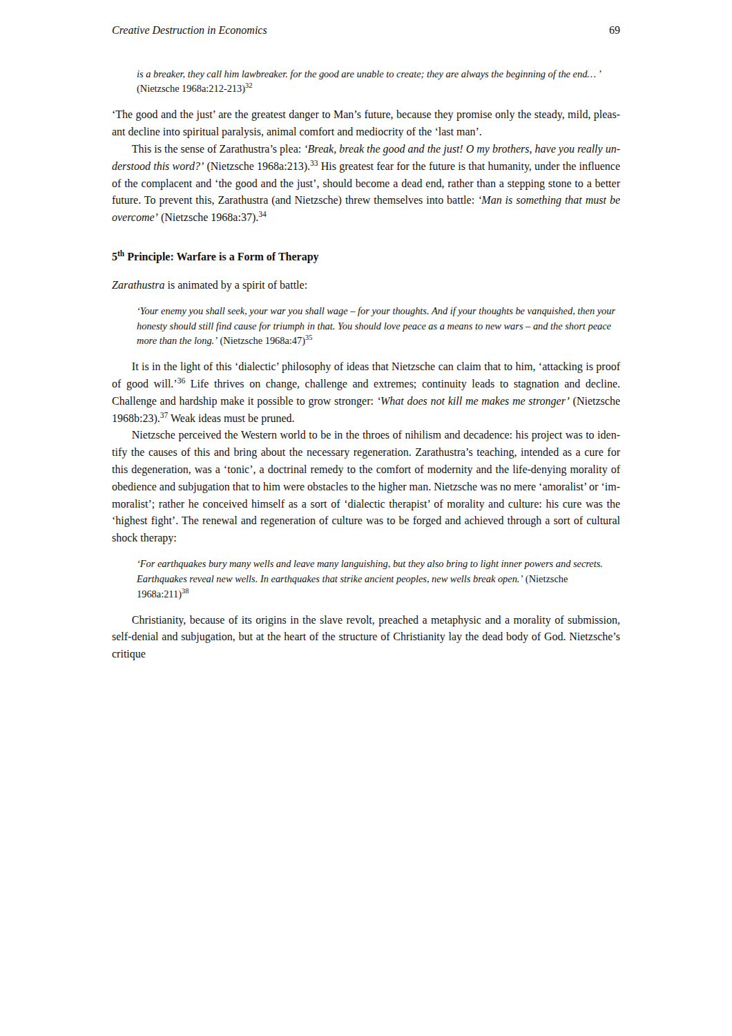Creative Destruction in Economics 69
is a breaker, they call him lawbreaker. for the good are unable to create; they are always the beginning of the end… ’ (Nietzsche 1968a:212-213)32
‘The good and the just’ are the greatest danger to Man’s future, because they promise only the steady, mild, pleasant decline into spiritual paralysis, animal comfort and mediocrity of the ‘last man’.
This is the sense of Zarathustra’s plea: ‘Break, break the good and the just! O my brothers, have you really understood this word?’ (Nietzsche 1968a:213).33 His greatest fear for the future is that humanity, under the influence of the complacent and ‘the good and the just’, should become a dead end, rather than a stepping stone to a better future. To prevent this, Zarathustra (and Nietzsche) threw themselves into battle: ‘Man is something that must be overcome’ (Nietzsche 1968a:37).34
5th Principle: Warfare is a Form of Therapy
Zarathustra is animated by a spirit of battle:
‘Your enemy you shall seek, your war you shall wage – for your thoughts. And if your thoughts be vanquished, then your honesty should still find cause for triumph in that. You should love peace as a means to new wars – and the short peace more than the long.’ (Nietzsche 1968a:47)35
It is in the light of this ‘dialectic’ philosophy of ideas that Nietzsche can claim that to him, ‘attacking is proof of good will.’36 Life thrives on change, challenge and extremes; continuity leads to stagnation and decline. Challenge and hardship make it possible to grow stronger: ‘What does not kill me makes me stronger’ (Nietzsche 1968b:23).37 Weak ideas must be pruned.
Nietzsche perceived the Western world to be in the throes of nihilism and decadence: his project was to identify the causes of this and bring about the necessary regeneration. Zarathustra’s teaching, intended as a cure for this degeneration, was a ‘tonic’, a doctrinal remedy to the comfort of modernity and the life-denying morality of obedience and subjugation that to him were obstacles to the higher man. Nietzsche was no mere ‘amoralist’ or ‘immoralist’; rather he conceived himself as a sort of ‘dialectic therapist’ of morality and culture: his cure was the ‘highest fight’. The renewal and regeneration of culture was to be forged and achieved through a sort of cultural shock therapy:
‘For earthquakes bury many wells and leave many languishing, but they also bring to light inner powers and secrets. Earthquakes reveal new wells. In earthquakes that strike ancient peoples, new wells break open.’ (Nietzsche 1968a:211)38
Christianity, because of its origins in the slave revolt, preached a metaphysic and a morality of submission, self-denial and subjugation, but at the heart of the structure of Christianity lay the dead body of God. Nietzsche’s critique